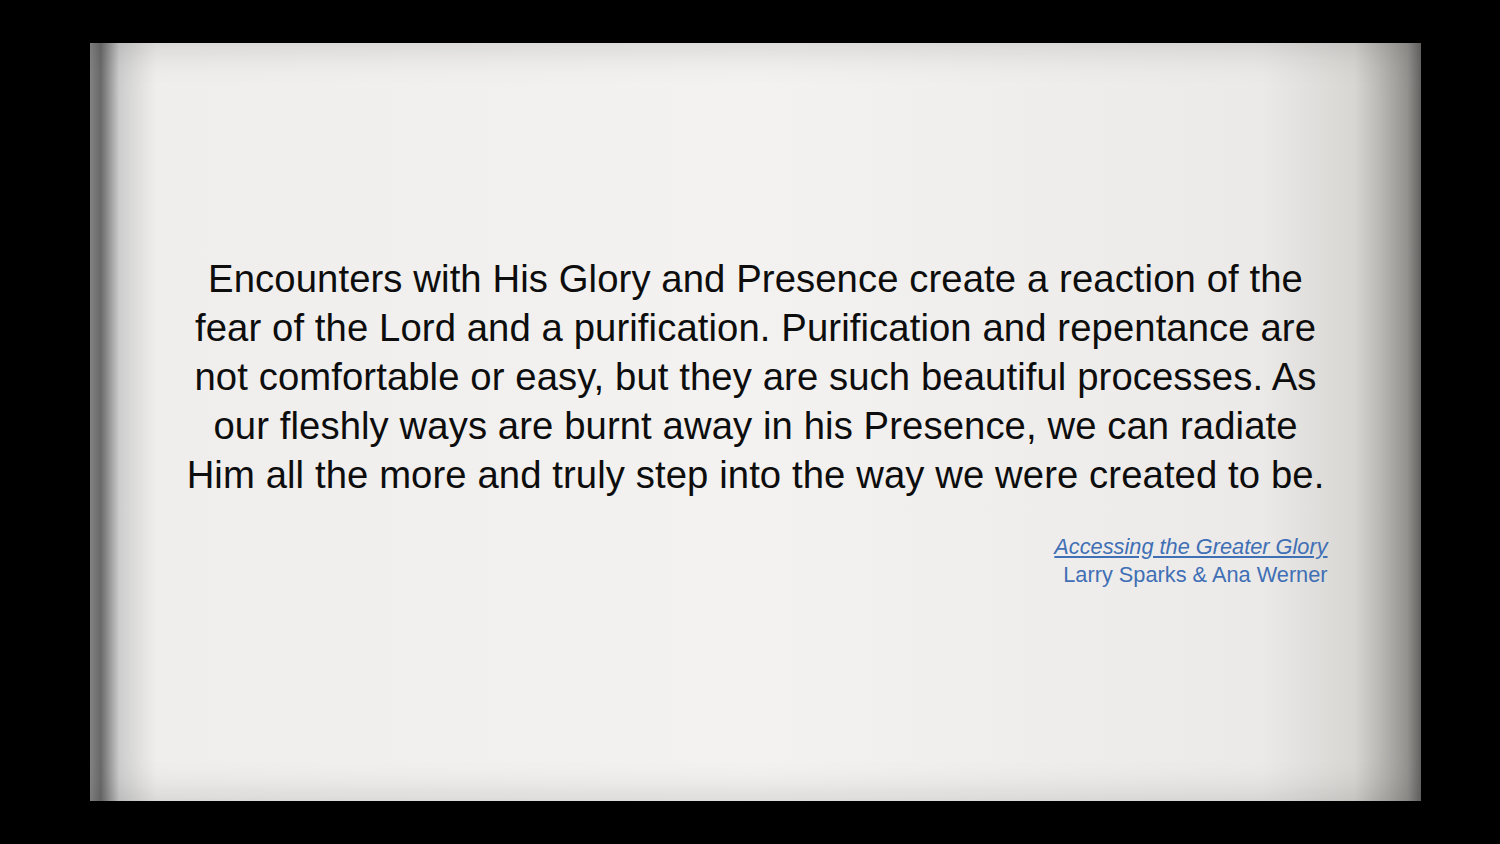Encounters with His Glory and Presence create a reaction of the fear of the Lord and a purification. Purification and repentance are not comfortable or easy, but they are such beautiful processes. As our fleshly ways are burnt away in his Presence, we can radiate Him all the more and truly step into the way we were created to be.
Accessing the Greater Glory Larry Sparks & Ana Werner